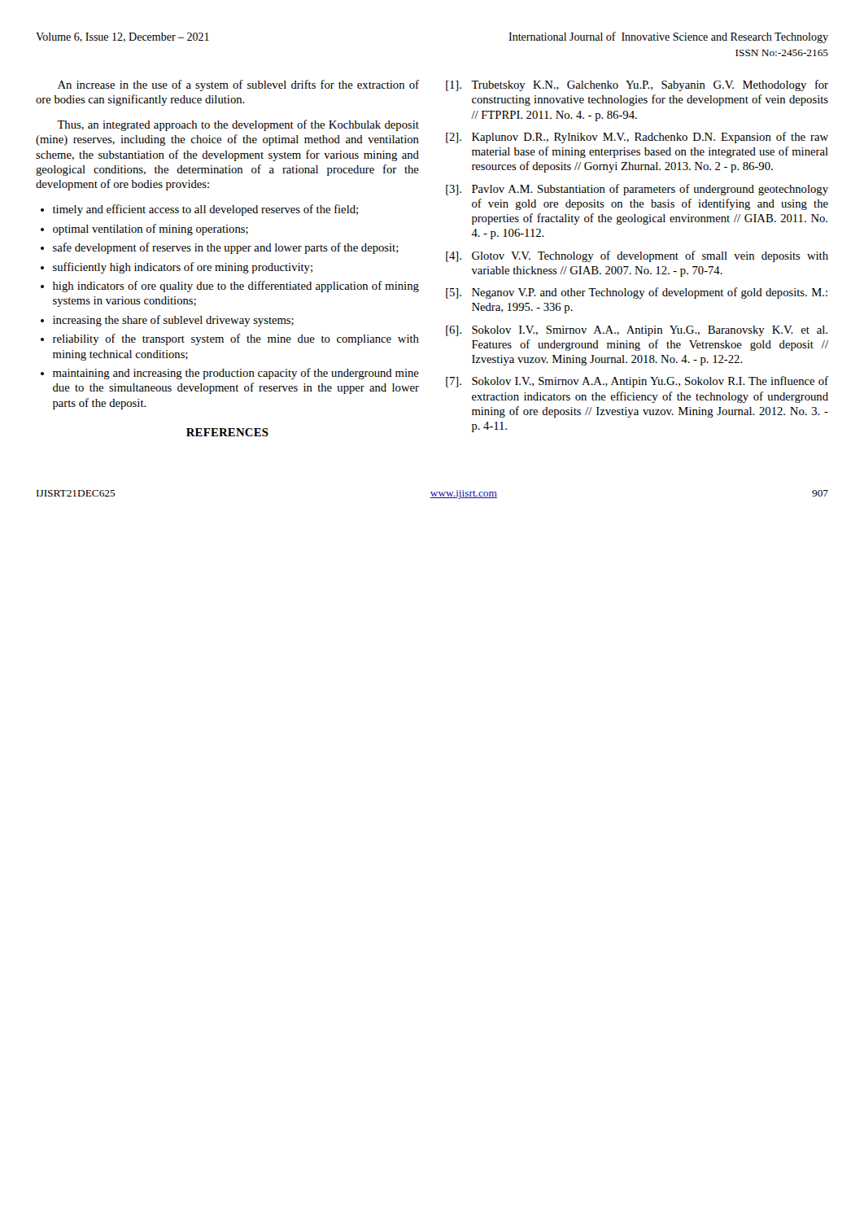Volume 6, Issue 12, December – 2021
International Journal of Innovative Science and Research Technology
ISSN No:-2456-2165
An increase in the use of a system of sublevel drifts for the extraction of ore bodies can significantly reduce dilution.
Thus, an integrated approach to the development of the Kochbulak deposit (mine) reserves, including the choice of the optimal method and ventilation scheme, the substantiation of the development system for various mining and geological conditions, the determination of a rational procedure for the development of ore bodies provides:
timely and efficient access to all developed reserves of the field;
optimal ventilation of mining operations;
safe development of reserves in the upper and lower parts of the deposit;
sufficiently high indicators of ore mining productivity;
high indicators of ore quality due to the differentiated application of mining systems in various conditions;
increasing the share of sublevel driveway systems;
reliability of the transport system of the mine due to compliance with mining technical conditions;
maintaining and increasing the production capacity of the underground mine due to the simultaneous development of reserves in the upper and lower parts of the deposit.
REFERENCES
Trubetskoy K.N., Galchenko Yu.P., Sabyanin G.V. Methodology for constructing innovative technologies for the development of vein deposits // FTPRPI. 2011. No. 4. - p. 86-94.
Kaplunov D.R., Rylnikov M.V., Radchenko D.N. Expansion of the raw material base of mining enterprises based on the integrated use of mineral resources of deposits // Gornyi Zhurnal. 2013. No. 2 - p. 86-90.
Pavlov A.M. Substantiation of parameters of underground geotechnology of vein gold ore deposits on the basis of identifying and using the properties of fractality of the geological environment // GIAB. 2011. No. 4. - p. 106-112.
Glotov V.V. Technology of development of small vein deposits with variable thickness // GIAB. 2007. No. 12. - p. 70-74.
Neganov V.P. and other Technology of development of gold deposits. M.: Nedra, 1995. - 336 p.
Sokolov I.V., Smirnov A.A., Antipin Yu.G., Baranovsky K.V. et al. Features of underground mining of the Vetrenskoe gold deposit // Izvestiya vuzov. Mining Journal. 2018. No. 4. - p. 12-22.
Sokolov I.V., Smirnov A.A., Antipin Yu.G., Sokolov R.I. The influence of extraction indicators on the efficiency of the technology of underground mining of ore deposits // Izvestiya vuzov. Mining Journal. 2012. No. 3. - p. 4-11.
IJISRT21DEC625
www.ijisrt.com
907